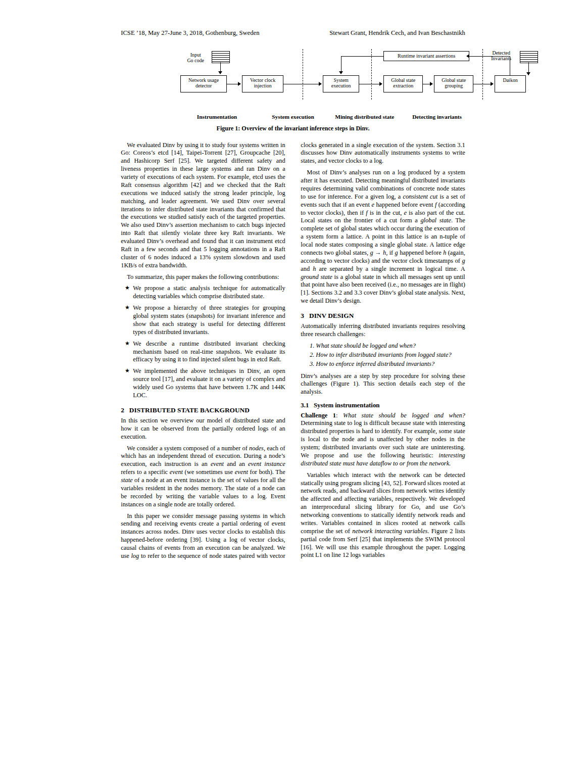ICSE ’18, May 27-June 3, 2018, Gothenburg, Sweden Stewart Grant, Hendrik Cech, and Ivan Beschastnikh
Input
Go code
Runtime invariant assertions
Detected
Invariants
Network usage
detector
Vector clock
injection
System
execution
Global state
extraction
Global state
grouping
Daikon
Instrumentation
System execution
Mining distributed state
Detecting invariants
Figure 1: Overview of the invariant inference steps in Dinv.
We evaluated Dinv by using it to study four systems written in Go: Coreos’s etcd [14], Taipei-Torrent [27], Groupcache [20], and Hashicorp Serf [25]. We targeted different safety and liveness properties in these large systems and ran Dinv on a variety of executions of each system. For example, etcd uses the Raft consensus algorithm [42] and we checked that the Raft executions we induced satisfy the strong leader principle, log matching, and leader agreement. We used Dinv over several iterations to infer distributed state invariants that confirmed that the executions we studied satisfy each of the targeted properties. We also used Dinv’s assertion mechanism to catch bugs injected into Raft that silently violate three key Raft invariants. We evaluated Dinv’s overhead and found that it can instrument etcd Raft in a few seconds and that 5 logging annotations in a Raft cluster of 6 nodes induced a 13% system slowdown and used 1KB/s of extra bandwidth.
To summarize, this paper makes the following contributions:
We propose a static analysis technique for automatically detecting variables which comprise distributed state.
We propose a hierarchy of three strategies for grouping global system states (snapshots) for invariant inference and show that each strategy is useful for detecting different types of distributed invariants.
We describe a runtime distributed invariant checking mechanism based on real-time snapshots. We evaluate its efficacy by using it to find injected silent bugs in etcd Raft.
We implemented the above techniques in Dinv, an open source tool [17], and evaluate it on a variety of complex and widely used Go systems that have between 1.7K and 144K LOC.
2 DISTRIBUTED STATE BACKGROUND
In this section we overview our model of distributed state and how it can be observed from the partially ordered logs of an execution.
We consider a system composed of a number of nodes, each of which has an independent thread of execution. During a node’s execution, each instruction is an event and an event instance refers to a specific event (we sometimes use event for both). The state of a node at an event instance is the set of values for all the variables resident in the nodes memory. The state of a node can be recorded by writing the variable values to a log. Event instances on a single node are totally ordered.
In this paper we consider message passing systems in which sending and receiving events create a partial ordering of event instances across nodes. Dinv uses vector clocks to establish this happened-before ordering [39]. Using a log of vector clocks, causal chains of events from an execution can be analyzed. We use log to refer to the sequence of node states paired with vector clocks generated in a single execution of the system. Section 3.1 discusses how Dinv automatically instruments systems to write states, and vector clocks to a log.
Most of Dinv’s analyses run on a log produced by a system after it has executed. Detecting meaningful distributed invariants requires determining valid combinations of concrete node states to use for inference. For a given log, a consistent cut is a set of events such that if an event e happened before event f (according to vector clocks), then if f is in the cut, e is also part of the cut. Local states on the frontier of a cut form a global state. The complete set of global states which occur during the execution of a system form a lattice. A point in this lattice is an n-tuple of local node states composing a single global state. A lattice edge connects two global states, g → h, if g happened before h (again, according to vector clocks) and the vector clock timestamps of g and h are separated by a single increment in logical time. A ground state is a global state in which all messages sent up until that point have also been received (i.e., no messages are in flight) [1]. Sections 3.2 and 3.3 cover Dinv’s global state analysis. Next, we detail Dinv’s design.
3 DINV DESIGN
Automatically inferring distributed invariants requires resolving three research challenges:
What state should be logged and when?
How to infer distributed invariants from logged state?
How to enforce inferred distributed invariants?
Dinv’s analyses are a step by step procedure for solving these challenges (Figure 1). This section details each step of the analysis.
3.1 System instrumentation
Challenge 1: What state should be logged and when? Determining state to log is difficult because state with interesting distributed properties is hard to identify. For example, some state is local to the node and is unaffected by other nodes in the system; distributed invariants over such state are uninteresting. We propose and use the following heuristic: interesting distributed state must have dataflow to or from the network.
Variables which interact with the network can be detected statically using program slicing [43, 52]. Forward slices rooted at network reads, and backward slices from network writes identify the affected and affecting variables, respectively. We developed an interprocedural slicing library for Go, and use Go’s networking conventions to statically identify network reads and writes. Variables contained in slices rooted at network calls comprise the set of network interacting variables. Figure 2 lists partial code from Serf [25] that implements the SWIM protocol [16]. We will use this example throughout the paper. Logging point L1 on line 12 logs variables